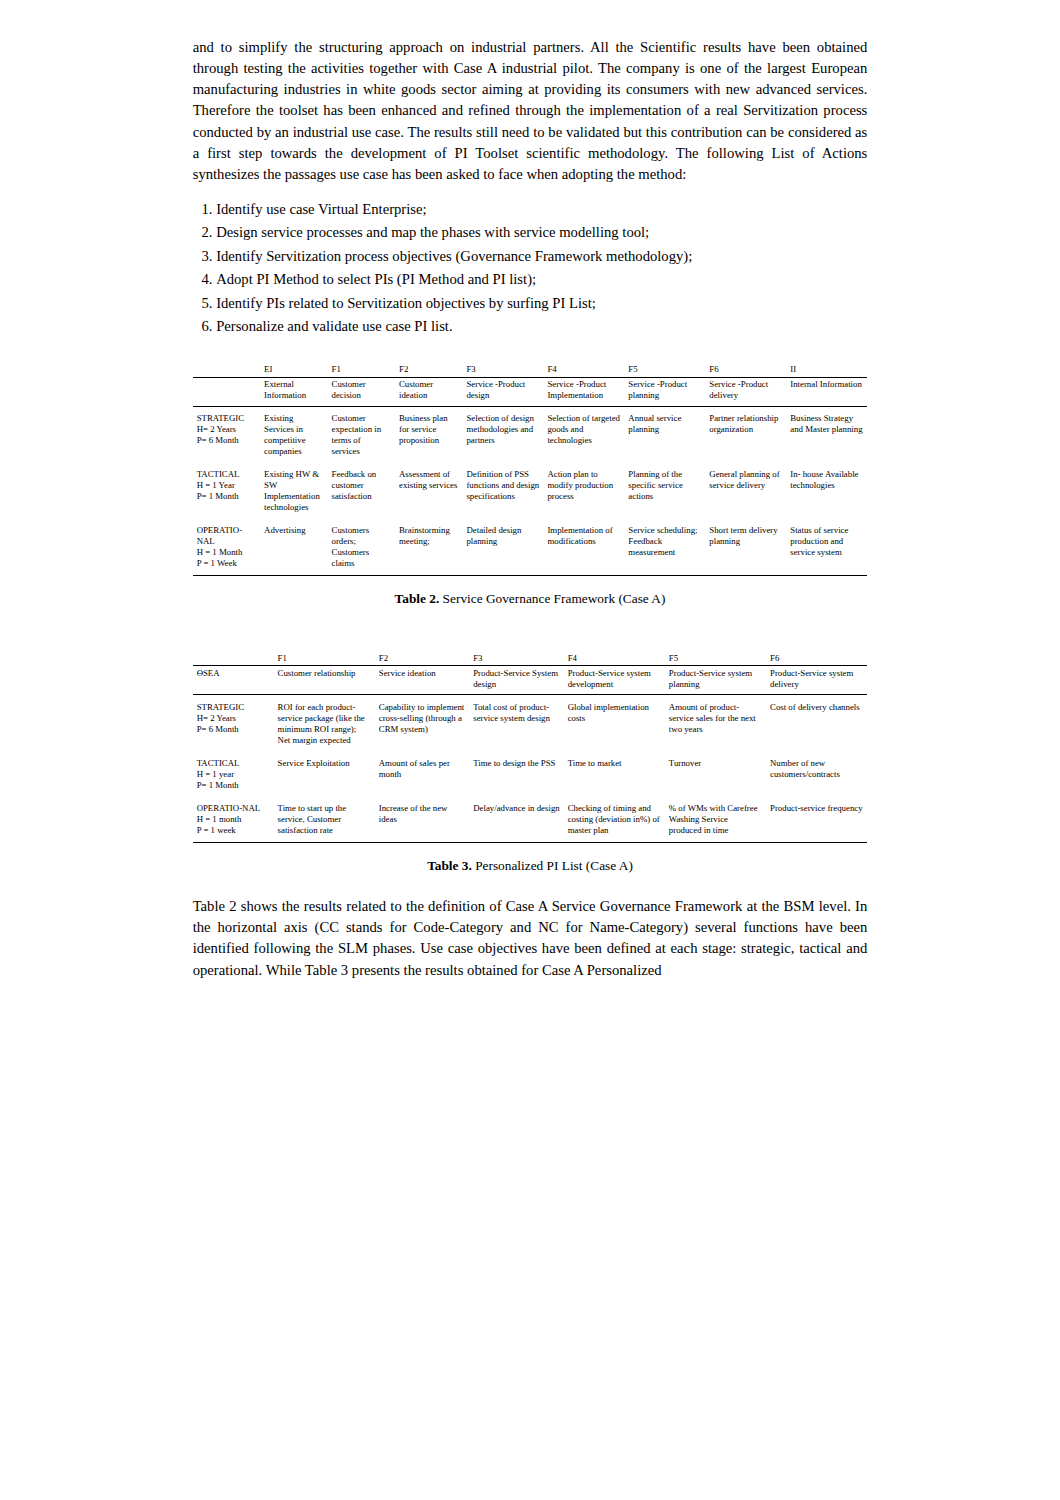and to simplify the structuring approach on industrial partners. All the Scientific results have been obtained through testing the activities together with Case A industrial pilot. The company is one of the largest European manufacturing industries in white goods sector aiming at providing its consumers with new advanced services. Therefore the toolset has been enhanced and refined through the implementation of a real Servitization process conducted by an industrial use case. The results still need to be validated but this contribution can be considered as a first step towards the development of PI Toolset scientific methodology. The following List of Actions synthesizes the passages use case has been asked to face when adopting the method:
Identify use case Virtual Enterprise;
Design service processes and map the phases with service modelling tool;
Identify Servitization process objectives (Governance Framework methodology);
Adopt PI Method to select PIs (PI Method and PI list);
Identify PIs related to Servitization objectives by surfing PI List;
Personalize and validate use case PI list.
Table 2. Service Governance Framework (Case A)
| | EI | F1 | F2 | F3 | F4 | F5 | F6 | II |
| --- | --- | --- | --- | --- | --- | --- | --- | --- |
| | External Information | Customer decision | Customer ideation | Service -Product design | Service -Product Implementation | Service -Product planning | Service -Product delivery | Internal Information |
| STRATEGIC H= 2 Years P= 6 Month | Existing Services in competitive companies | Customer expectation in terms of services | Business plan for service proposition | Selection of design methodologies and partners | Selection of targeted goods and technologies | Annual service planning | Partner relationship organization | Business Strategy and Master planning |
| TACTICAL H = 1 Year P= 1 Month | Existing HW & SW Implementation technologies | Feedback on customer satisfaction | Assessment of existing services | Definition of PSS functions and design specifications | Action plan to modify production process | Planning of the specific service actions | General planning of service delivery | In- house Available technologies |
| OPERATIO-NAL H = 1 Month P = 1 Week | Advertising | Customers orders; Customers claims | Brainstorming meeting; | Detailed design planning | Implementation of modifications | Service scheduling; Feedback measurement | Short term delivery planning | Status of service production and service system |
Table 3. Personalized PI List (Case A)
| | F1 | F2 | F3 | F4 | F5 | F6 |
| --- | --- | --- | --- | --- | --- | --- |
| ӨSEA | Customer relationship | Service ideation | Product-Service System design | Product-Service system development | Product-Service system planning | Product-Service system delivery |
| STRATEGIC H= 2 Years P= 6 Month | ROI for each product-service package (like the minimum ROI range); Net margin expected | Capability to implement cross-selling (through a CRM system) | Total cost of product-service system design | Global implementation costs | Amount of product-service sales for the next two years | Cost of delivery channels |
| TACTICAL H = 1 year P= 1 Month | Service Exploitation | Amount of sales per month | Time to design the PSS | Time to market | Turnover | Number of new customers/contracts |
| OPERATIO-NAL H = 1 month P = 1 week | Time to start up the service, Customer satisfaction rate | Increase of the new ideas | Delay/advance in design | Checking of timing and costing (deviation in%) of master plan | % of WMs with Carefree Washing Service produced in time | Product-service frequency |
Table 2 shows the results related to the definition of Case A Service Governance Framework at the BSM level. In the horizontal axis (CC stands for Code-Category and NC for Name-Category) several functions have been identified following the SLM phases. Use case objectives have been defined at each stage: strategic, tactical and operational. While Table 3 presents the results obtained for Case A Personalized